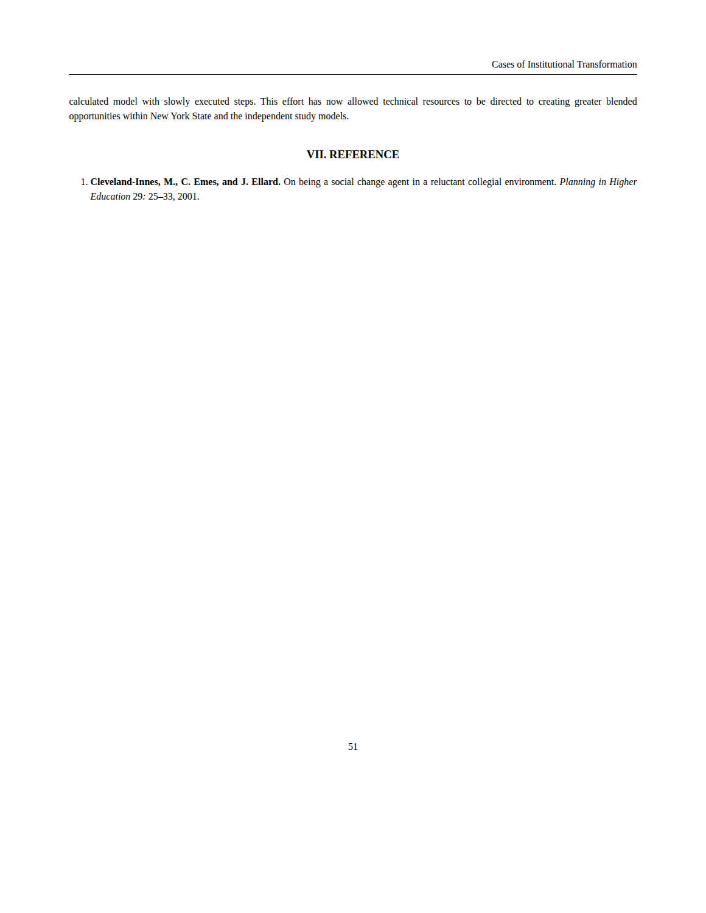Cases of Institutional Transformation
calculated model with slowly executed steps. This effort has now allowed technical resources to be directed to creating greater blended opportunities within New York State and the independent study models.
VII. REFERENCE
Cleveland-Innes, M., C. Emes, and J. Ellard. On being a social change agent in a reluctant collegial environment. Planning in Higher Education 29: 25–33, 2001.
51